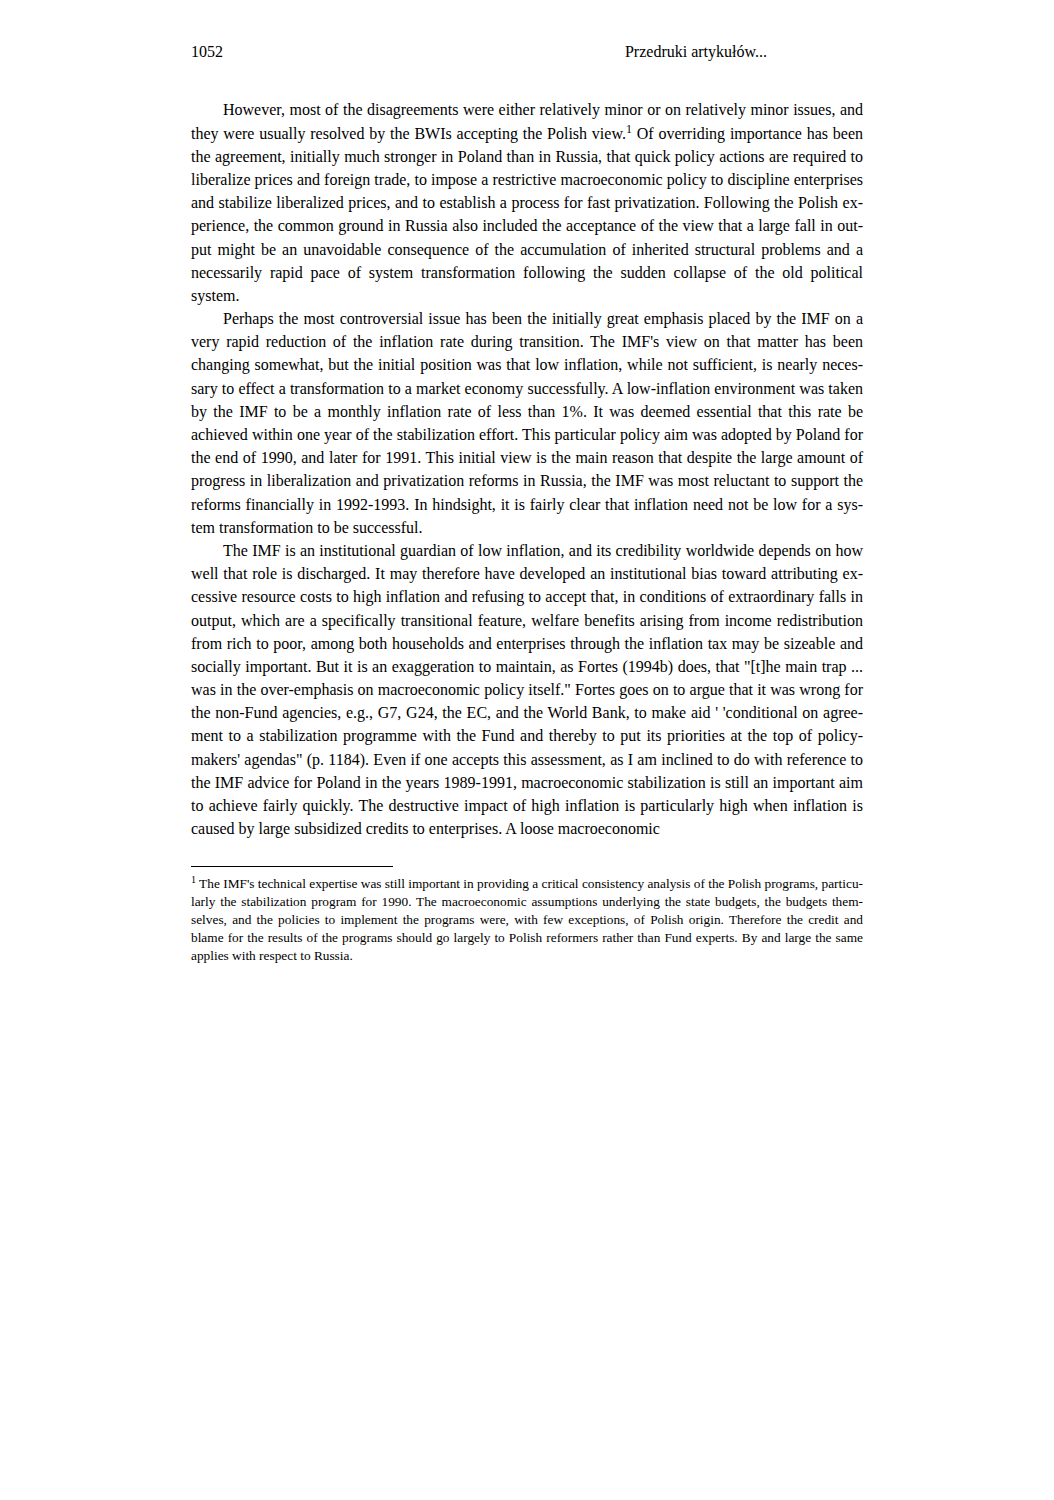1052 Przedruki artykułów...
However, most of the disagreements were either relatively minor or on relatively minor issues, and they were usually resolved by the BWIs accepting the Polish view.1 Of overriding importance has been the agreement, initially much stronger in Poland than in Russia, that quick policy actions are required to liberalize prices and foreign trade, to impose a restrictive macroeconomic policy to discipline enterprises and stabilize liberalized prices, and to establish a process for fast privatization. Following the Polish experience, the common ground in Russia also included the acceptance of the view that a large fall in output might be an unavoidable consequence of the accumulation of inherited structural problems and a necessarily rapid pace of system transformation following the sudden collapse of the old political system.
Perhaps the most controversial issue has been the initially great emphasis placed by the IMF on a very rapid reduction of the inflation rate during transition. The IMF's view on that matter has been changing somewhat, but the initial position was that low inflation, while not sufficient, is nearly necessary to effect a transformation to a market economy successfully. A low-inflation environment was taken by the IMF to be a monthly inflation rate of less than 1%. It was deemed essential that this rate be achieved within one year of the stabilization effort. This particular policy aim was adopted by Poland for the end of 1990, and later for 1991. This initial view is the main reason that despite the large amount of progress in liberalization and privatization reforms in Russia, the IMF was most reluctant to support the reforms financially in 1992-1993. In hindsight, it is fairly clear that inflation need not be low for a system transformation to be successful.
The IMF is an institutional guardian of low inflation, and its credibility worldwide depends on how well that role is discharged. It may therefore have developed an institutional bias toward attributing excessive resource costs to high inflation and refusing to accept that, in conditions of extraordinary falls in output, which are a specifically transitional feature, welfare benefits arising from income redistribution from rich to poor, among both households and enterprises through the inflation tax may be sizeable and socially important. But it is an exaggeration to maintain, as Fortes (1994b) does, that "[t]he main trap ... was in the over-emphasis on macroeconomic policy itself." Fortes goes on to argue that it was wrong for the non-Fund agencies, e.g., G7, G24, the EC, and the World Bank, to make aid ' 'conditional on agreement to a stabilization programme with the Fund and thereby to put its priorities at the top of policy-makers' agendas" (p. 1184). Even if one accepts this assessment, as I am inclined to do with reference to the IMF advice for Poland in the years 1989-1991, macroeconomic stabilization is still an important aim to achieve fairly quickly. The destructive impact of high inflation is particularly high when inflation is caused by large subsidized credits to enterprises. A loose macroeconomic
1 The IMF's technical expertise was still important in providing a critical consistency analysis of the Polish programs, particularly the stabilization program for 1990. The macroeconomic assumptions underlying the state budgets, the budgets themselves, and the policies to implement the programs were, with few exceptions, of Polish origin. Therefore the credit and blame for the results of the programs should go largely to Polish reformers rather than Fund experts. By and large the same applies with respect to Russia.